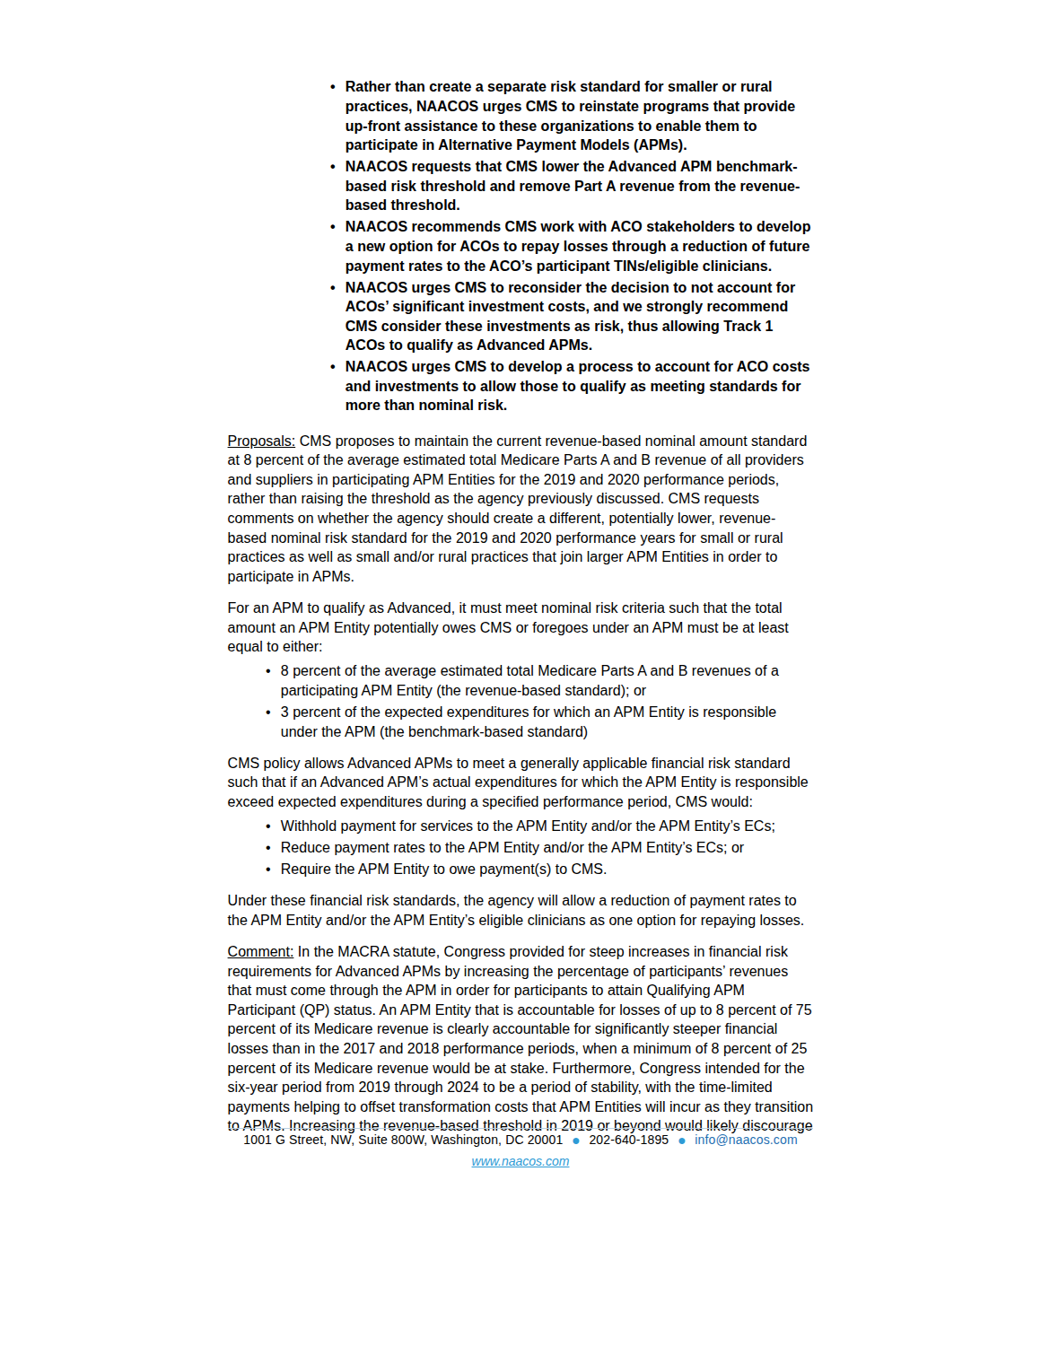Rather than create a separate risk standard for smaller or rural practices, NAACOS urges CMS to reinstate programs that provide up-front assistance to these organizations to enable them to participate in Alternative Payment Models (APMs).
NAACOS requests that CMS lower the Advanced APM benchmark-based risk threshold and remove Part A revenue from the revenue-based threshold.
NAACOS recommends CMS work with ACO stakeholders to develop a new option for ACOs to repay losses through a reduction of future payment rates to the ACO’s participant TINs/eligible clinicians.
NAACOS urges CMS to reconsider the decision to not account for ACOs’ significant investment costs, and we strongly recommend CMS consider these investments as risk, thus allowing Track 1 ACOs to qualify as Advanced APMs.
NAACOS urges CMS to develop a process to account for ACO costs and investments to allow those to qualify as meeting standards for more than nominal risk.
Proposals: CMS proposes to maintain the current revenue-based nominal amount standard at 8 percent of the average estimated total Medicare Parts A and B revenue of all providers and suppliers in participating APM Entities for the 2019 and 2020 performance periods, rather than raising the threshold as the agency previously discussed. CMS requests comments on whether the agency should create a different, potentially lower, revenue-based nominal risk standard for the 2019 and 2020 performance years for small or rural practices as well as small and/or rural practices that join larger APM Entities in order to participate in APMs.
For an APM to qualify as Advanced, it must meet nominal risk criteria such that the total amount an APM Entity potentially owes CMS or foregoes under an APM must be at least equal to either:
8 percent of the average estimated total Medicare Parts A and B revenues of a participating APM Entity (the revenue-based standard); or
3 percent of the expected expenditures for which an APM Entity is responsible under the APM (the benchmark-based standard)
CMS policy allows Advanced APMs to meet a generally applicable financial risk standard such that if an Advanced APM’s actual expenditures for which the APM Entity is responsible exceed expected expenditures during a specified performance period, CMS would:
Withhold payment for services to the APM Entity and/or the APM Entity’s ECs;
Reduce payment rates to the APM Entity and/or the APM Entity’s ECs; or
Require the APM Entity to owe payment(s) to CMS.
Under these financial risk standards, the agency will allow a reduction of payment rates to the APM Entity and/or the APM Entity’s eligible clinicians as one option for repaying losses.
Comment: In the MACRA statute, Congress provided for steep increases in financial risk requirements for Advanced APMs by increasing the percentage of participants’ revenues that must come through the APM in order for participants to attain Qualifying APM Participant (QP) status. An APM Entity that is accountable for losses of up to 8 percent of 75 percent of its Medicare revenue is clearly accountable for significantly steeper financial losses than in the 2017 and 2018 performance periods, when a minimum of 8 percent of 25 percent of its Medicare revenue would be at stake. Furthermore, Congress intended for the six-year period from 2019 through 2024 to be a period of stability, with the time-limited payments helping to offset transformation costs that APM Entities will incur as they transition to APMs. Increasing the revenue-based threshold in 2019 or beyond would likely discourage
1001 G Street, NW, Suite 800W, Washington, DC 20001 ● 202-640-1895 ● info@naacos.com
www.naacos.com